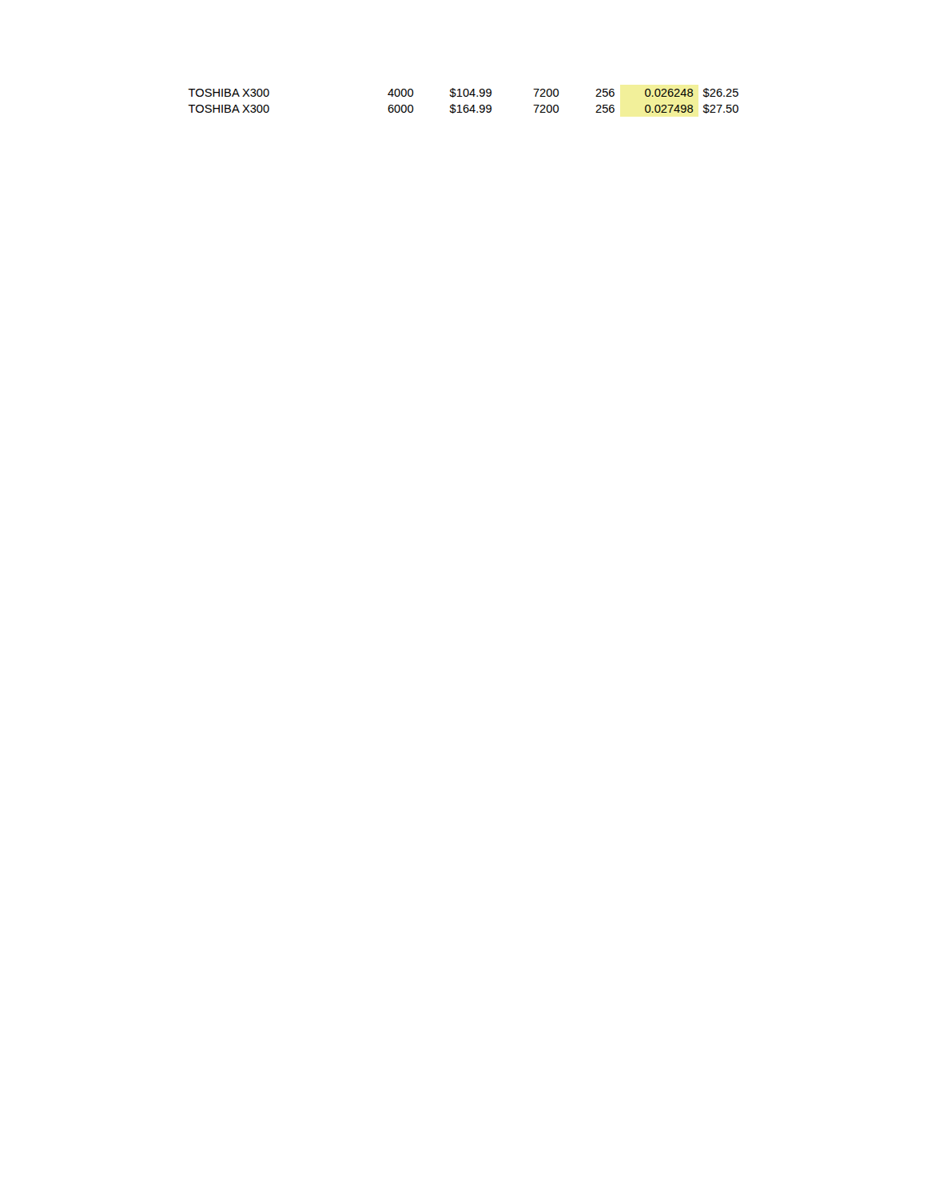| TOSHIBA X300 | 4000 | $104.99 | 7200 | 256 | 0.026248 | $26.25 |
| TOSHIBA X300 | 6000 | $164.99 | 7200 | 256 | 0.027498 | $27.50 |